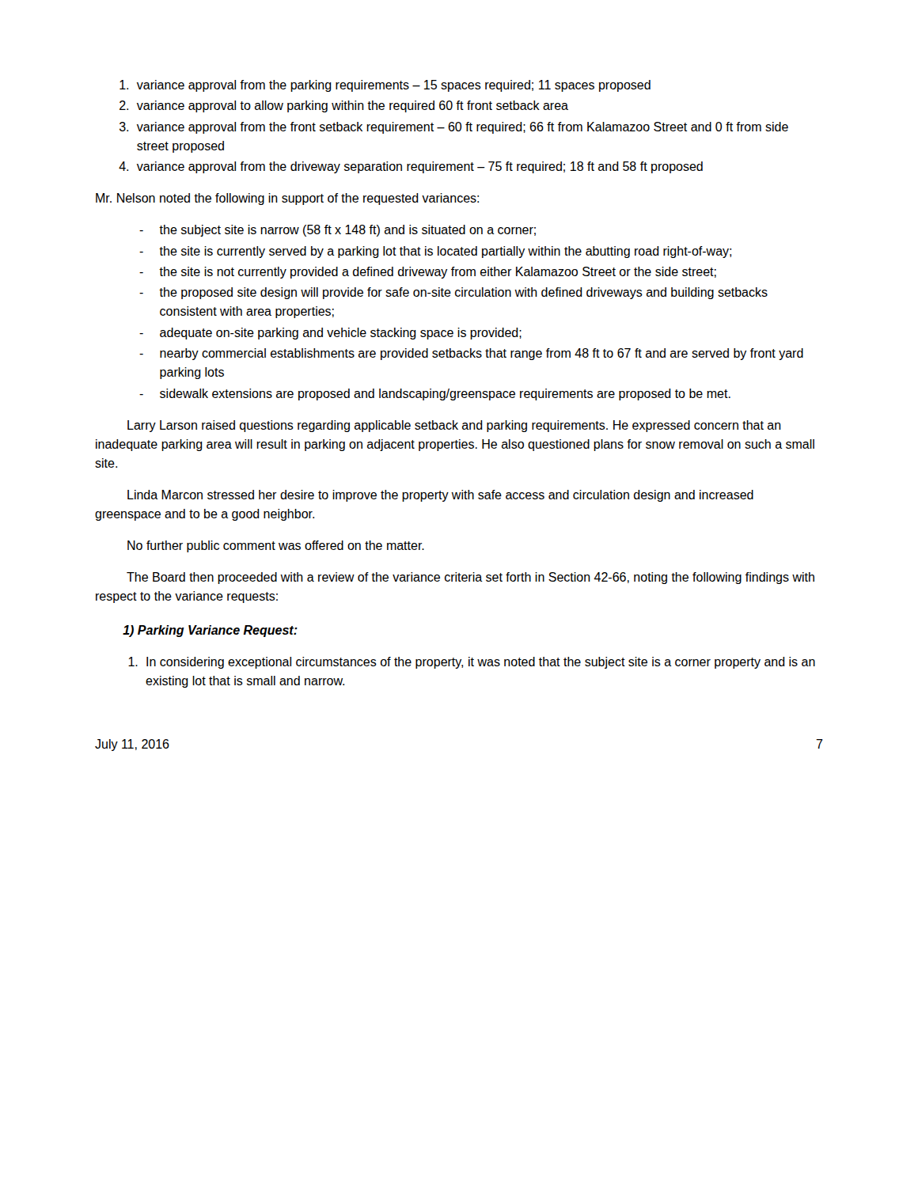variance approval from the parking requirements – 15 spaces required; 11 spaces proposed
variance approval to allow parking within the required 60 ft front setback area
variance approval from the front setback requirement – 60 ft required; 66 ft from Kalamazoo Street and 0 ft from side street proposed
variance approval from the driveway separation requirement – 75 ft required; 18 ft and 58 ft proposed
Mr. Nelson noted the following in support of the requested variances:
the subject site is narrow (58 ft x 148 ft) and is situated on a corner;
the site is currently served by a parking lot that is located partially within the abutting road right-of-way;
the site is not currently provided a defined driveway from either Kalamazoo Street or the side street;
the proposed site design will provide for safe on-site circulation with defined driveways and building setbacks consistent with area properties;
adequate on-site parking and vehicle stacking space is provided;
nearby commercial establishments are provided setbacks that range from 48 ft to 67 ft and are served by front yard parking lots
sidewalk extensions are proposed and landscaping/greenspace requirements are proposed to be met.
Larry Larson raised questions regarding applicable setback and parking requirements. He expressed concern that an inadequate parking area will result in parking on adjacent properties. He also questioned plans for snow removal on such a small site.
Linda Marcon stressed her desire to improve the property with safe access and circulation design and increased greenspace and to be a good neighbor.
No further public comment was offered on the matter.
The Board then proceeded with a review of the variance criteria set forth in Section 42-66, noting the following findings with respect to the variance requests:
1) Parking Variance Request:
In considering exceptional circumstances of the property, it was noted that the subject site is a corner property and is an existing lot that is small and narrow.
July 11, 2016 7